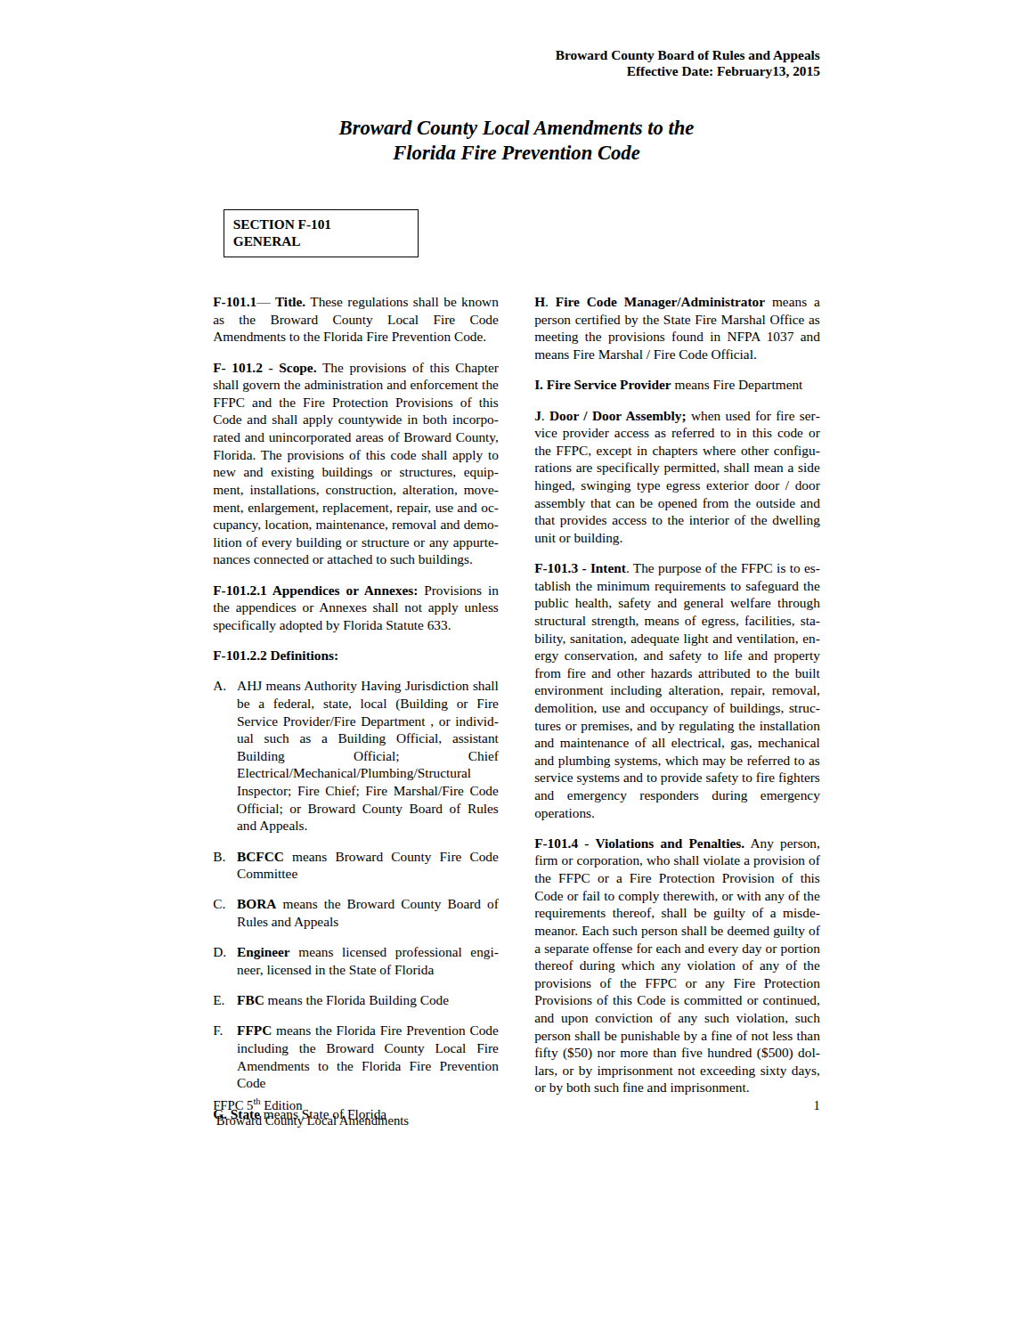Broward County Board of Rules and Appeals
Effective Date: February13, 2015
Broward County Local Amendments to the
Florida Fire Prevention Code
SECTION F-101
GENERAL
F-101.1— Title. These regulations shall be known as the Broward County Local Fire Code Amendments to the Florida Fire Prevention Code.
F- 101.2 - Scope. The provisions of this Chapter shall govern the administration and enforcement the FFPC and the Fire Protection Provisions of this Code and shall apply countywide in both incorporated and unincorporated areas of Broward County, Florida. The provisions of this code shall apply to new and existing buildings or structures, equipment, installations, construction, alteration, movement, enlargement, replacement, repair, use and occupancy, location, maintenance, removal and demolition of every building or structure or any appurtenances connected or attached to such buildings.
F-101.2.1 Appendices or Annexes: Provisions in the appendices or Annexes shall not apply unless specifically adopted by Florida Statute 633.
F-101.2.2 Definitions:
A. AHJ means Authority Having Jurisdiction shall be a federal, state, local (Building or Fire Service Provider/Fire Department , or individual such as a Building Official, assistant Building Official; Chief Electrical/Mechanical/Plumbing/Structural Inspector; Fire Chief; Fire Marshal/Fire Code Official; or Broward County Board of Rules and Appeals.
B. BCFCC means Broward County Fire Code Committee
C. BORA means the Broward County Board of Rules and Appeals
D. Engineer means licensed professional engineer, licensed in the State of Florida
E. FBC means the Florida Building Code
F. FFPC means the Florida Fire Prevention Code including the Broward County Local Fire Amendments to the Florida Fire Prevention Code
G. State means State of Florida
H. Fire Code Manager/Administrator means a person certified by the State Fire Marshal Office as meeting the provisions found in NFPA 1037 and means Fire Marshal / Fire Code Official.
I. Fire Service Provider means Fire Department
J. Door / Door Assembly; when used for fire service provider access as referred to in this code or the FFPC, except in chapters where other configurations are specifically permitted, shall mean a side hinged, swinging type egress exterior door / door assembly that can be opened from the outside and that provides access to the interior of the dwelling unit or building.
F-101.3 - Intent. The purpose of the FFPC is to establish the minimum requirements to safeguard the public health, safety and general welfare through structural strength, means of egress, facilities, stability, sanitation, adequate light and ventilation, energy conservation, and safety to life and property from fire and other hazards attributed to the built environment including alteration, repair, removal, demolition, use and occupancy of buildings, structures or premises, and by regulating the installation and maintenance of all electrical, gas, mechanical and plumbing systems, which may be referred to as service systems and to provide safety to fire fighters and emergency responders during emergency operations.
F-101.4 - Violations and Penalties. Any person, firm or corporation, who shall violate a provision of the FFPC or a Fire Protection Provision of this Code or fail to comply therewith, or with any of the requirements thereof, shall be guilty of a misdemeanor. Each such person shall be deemed guilty of a separate offense for each and every day or portion thereof during which any violation of any of the provisions of the FFPC or any Fire Protection Provisions of this Code is committed or continued, and upon conviction of any such violation, such person shall be punishable by a fine of not less than fifty ($50) nor more than five hundred ($500) dollars, or by imprisonment not exceeding sixty days, or by both such fine and imprisonment.
FFPC 5th Edition
Broward County Local Amendments
1